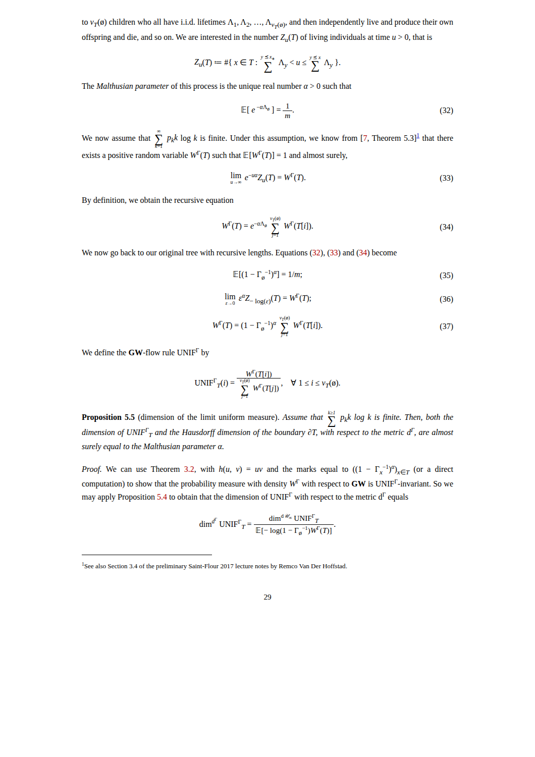to νT(ø) children who all have i.i.d. lifetimes Λ1, Λ2, …, ΛνT(ø), and then independently live and produce their own offspring and die, and so on. We are interested in the number Zu(T) of living individuals at time u > 0, that is
Zu(T) ≔ #{ x ∈ T : y ⪯ x∗∑ Λy < u ≤ y ⪯ x∑ Λy }.
The Malthusian parameter of this process is the unique real number α > 0 such that
𝔼[ e −α Λø ] = 1 m. (32)
We now assume that ∞∑k=1 pkk log k is finite. Under this assumption, we know from [7, Theorem 5.3]1 that there exists a positive random variable WΓ(T) such that 𝔼[WΓ(T)] = 1 and almost surely,
lim u→∞ e−uαZu(T) = WΓ(T). (33)
By definition, we obtain the recursive equation
WΓ(T) = e−α Λø νT(ø)∑j=1 WΓ(T[i]). (34)
We now go back to our original tree with recursive lengths. Equations (32), (33) and (34) become
𝔼[(1 − Γø−1)α] = 1/m; (35)
lim ε→0 εαZ− log(ε)(T) = WΓ(T); (36)
WΓ(T) = (1 − Γø−1)α νT(ø)∑j=1 WΓ(T[i]). (37)
We define the GW-flow rule UNIFΓ by
UNIFΓT(i) = WΓ(T[i]) νT(ø)∑j=1 WΓ(T[j]) , ∀ 1 ≤ i ≤ νT(ø).
Proposition 5.5 (dimension of the limit uniform measure). Assume that k≥1∑ pkk log k is finite. Then, both the dimension of UNIFΓT and the Hausdorff dimension of the boundary ∂T, with respect to the metric dΓ, are almost surely equal to the Malthusian parameter α.
Proof. We can use Theorem 3.2, with h(u, v) = uv and the marks equal to ((1 − Γx−1)α)x∈T (or a direct computation) to show that the probability measure with density WΓ with respect to GW is UNIFΓ-invariant. So we may apply Proposition 5.4 to obtain that the dimension of UNIFΓ with respect to the metric dΓ equals
dimdΓ UNIFΓT = dimd𝒰∞ UNIFΓT 𝔼[− log(1 − Γø−1)WΓ(T)] .
1See also Section 3.4 of the preliminary Saint-Flour 2017 lecture notes by Remco Van Der Hoffstad.
29